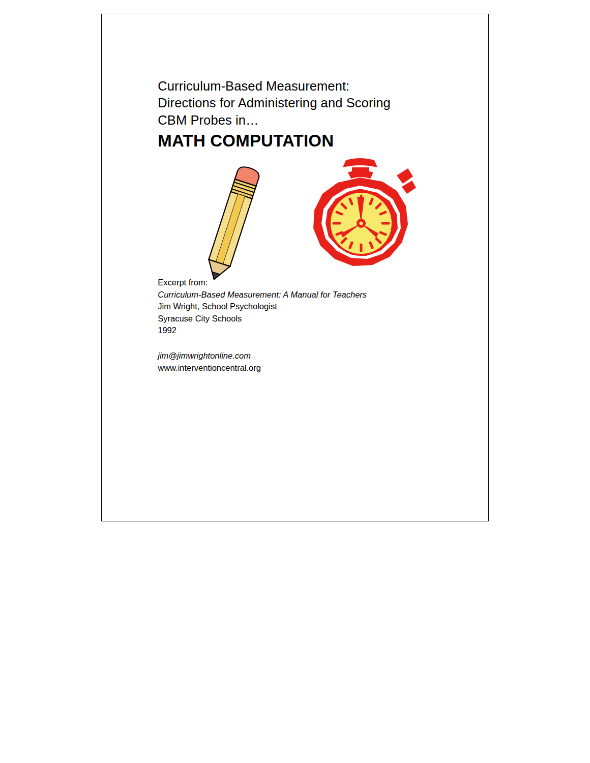Curriculum-Based Measurement:
Directions for Administering and Scoring
CBM Probes in…
MATH COMPUTATION
Excerpt from:
Curriculum-Based Measurement: A Manual for Teachers
Jim Wright, School Psychologist
Syracuse City Schools
1992
jim@jimwrightonline.com
www.interventioncentral.org